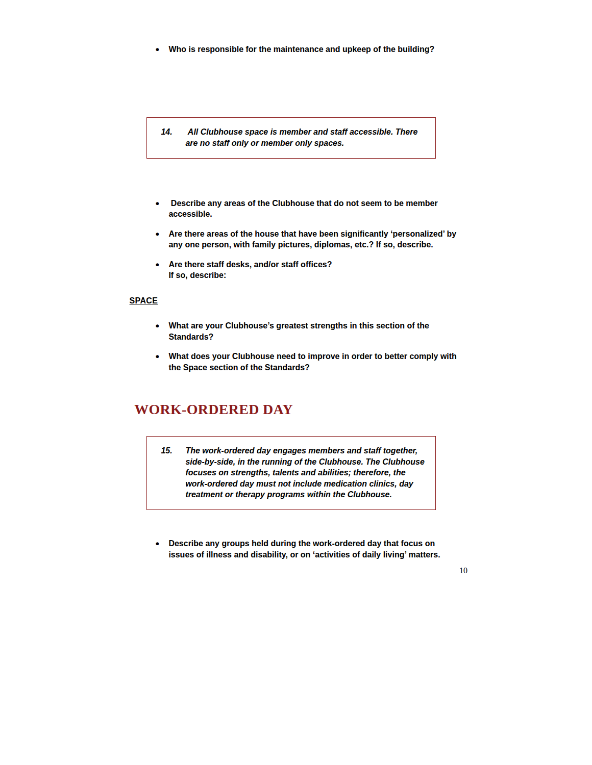Who is responsible for the maintenance and upkeep of the building?
14. All Clubhouse space is member and staff accessible. There are no staff only or member only spaces.
Describe any areas of the Clubhouse that do not seem to be member accessible.
Are there areas of the house that have been significantly ‘personalized’ by any one person, with family pictures, diplomas, etc.? If so, describe.
Are there staff desks, and/or staff offices?
If so, describe:
SPACE
What are your Clubhouse’s greatest strengths in this section of the Standards?
What does your Clubhouse need to improve in order to better comply with the Space section of the Standards?
WORK-ORDERED DAY
15. The work-ordered day engages members and staff together, side-by-side, in the running of the Clubhouse. The Clubhouse focuses on strengths, talents and abilities; therefore, the work-ordered day must not include medication clinics, day treatment or therapy programs within the Clubhouse.
Describe any groups held during the work-ordered day that focus on issues of illness and disability, or on ‘activities of daily living’ matters.
10